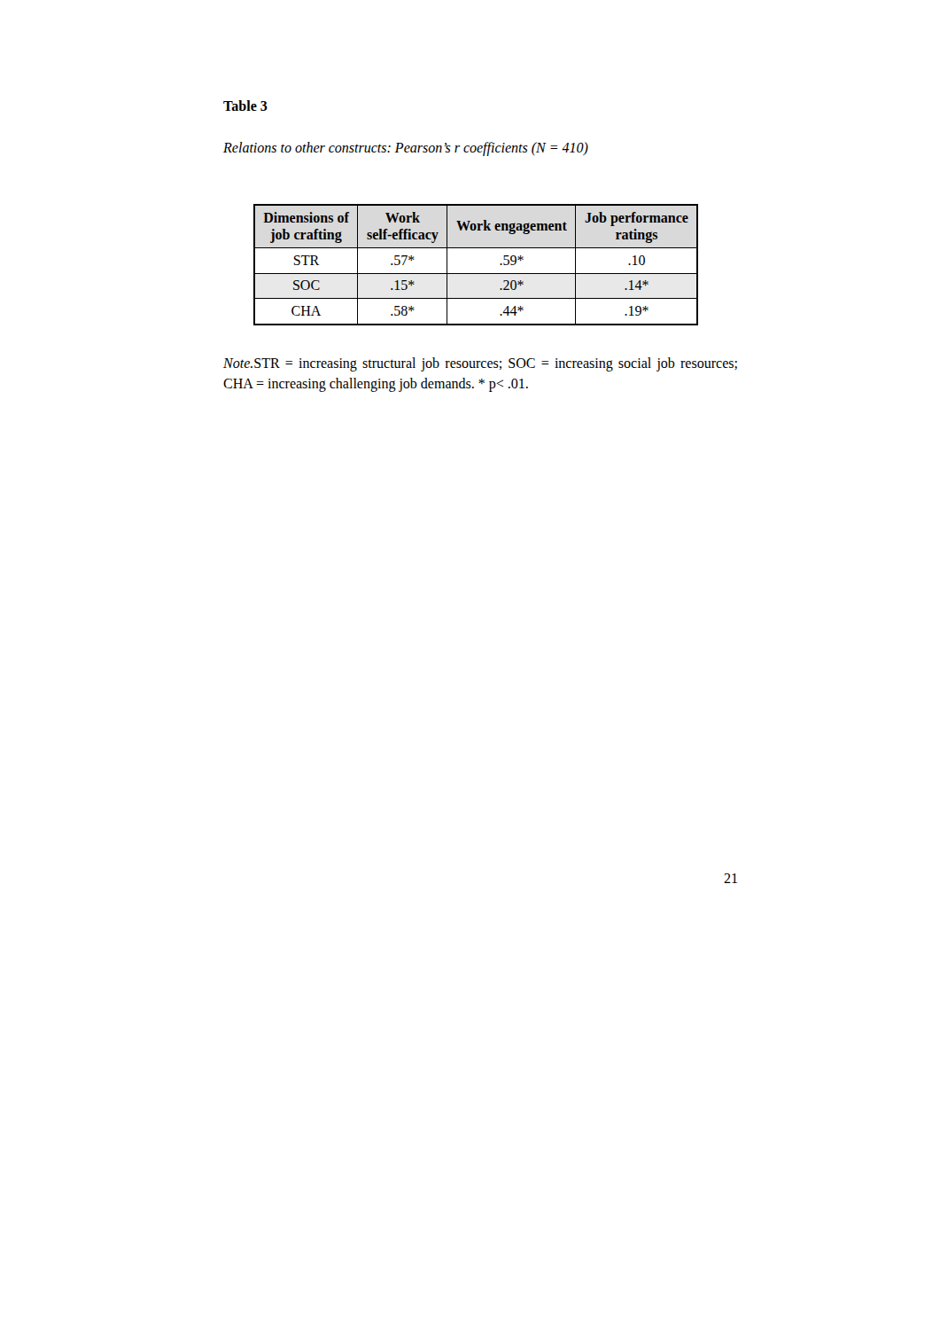Table 3
Relations to other constructs: Pearson’s r coefficients (N = 410)
| Dimensions of job crafting | Work self-efficacy | Work engagement | Job performance ratings |
| --- | --- | --- | --- |
| STR | .57* | .59* | .10 |
| SOC | .15* | .20* | .14* |
| CHA | .58* | .44* | .19* |
Note. STR = increasing structural job resources; SOC = increasing social job resources; CHA = increasing challenging job demands. * p< .01.
21